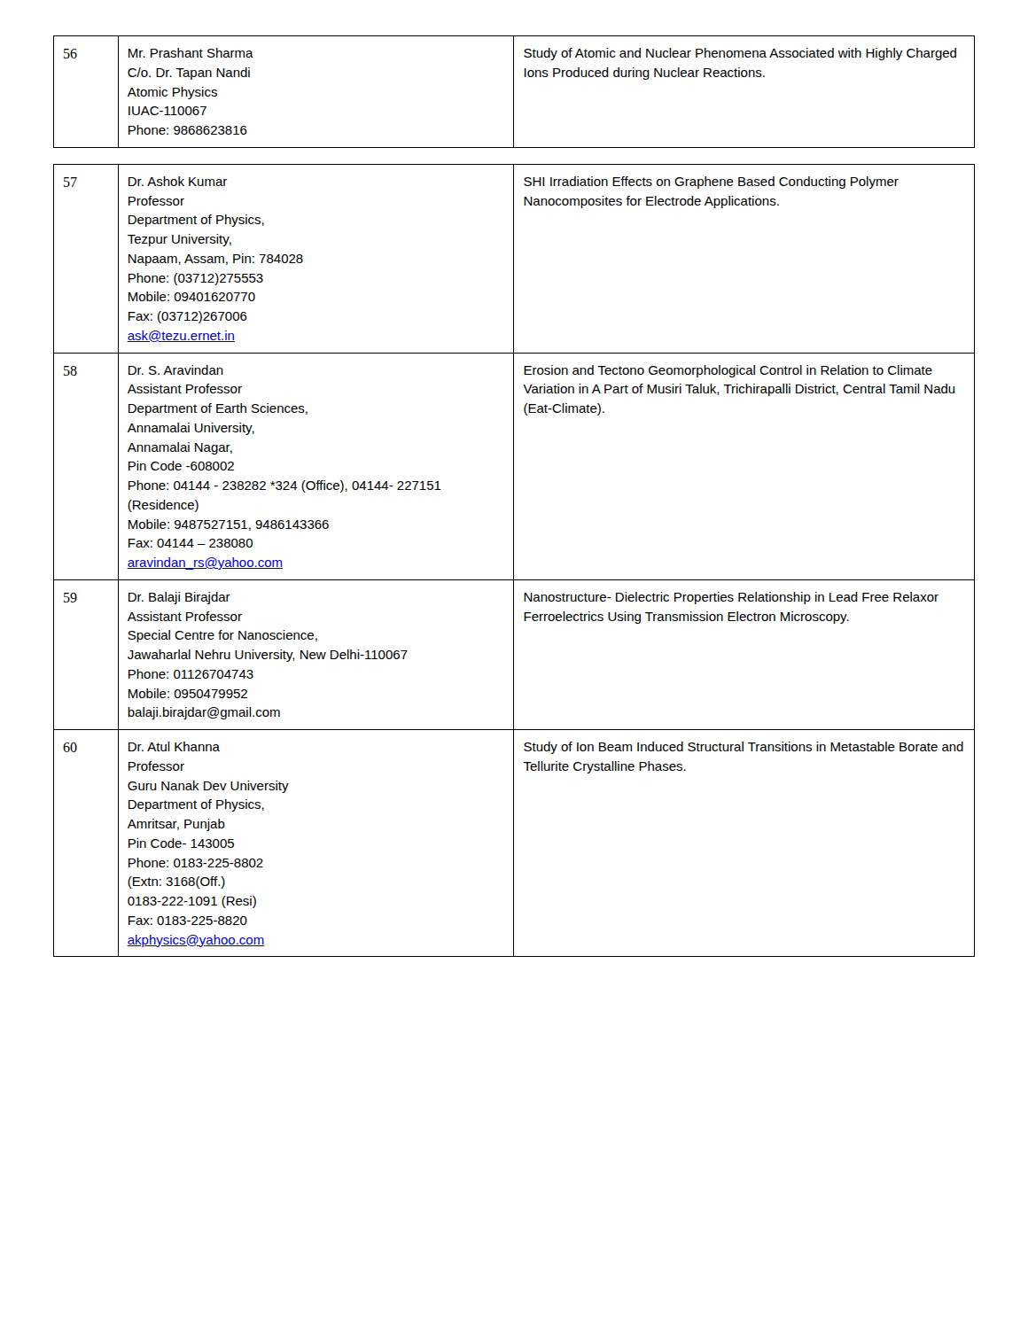| 56 | Mr. Prashant Sharma C/o. Dr. Tapan Nandi Atomic Physics IUAC-110067 Phone: 9868623816 | Study of Atomic and Nuclear Phenomena Associated with Highly Charged Ions Produced during Nuclear Reactions. |
| 57 | Dr. Ashok Kumar Professor Department of Physics, Tezpur University, Napaam, Assam, Pin: 784028 Phone: (03712)275553 Mobile: 09401620770 Fax: (03712)267006 ask@tezu.ernet.in | SHI Irradiation Effects on Graphene Based Conducting Polymer Nanocomposites for Electrode Applications. |
| 58 | Dr. S. Aravindan Assistant Professor Department of Earth Sciences, Annamalai University, Annamalai Nagar, Pin Code -608002 Phone: 04144 - 238282 *324 (Office), 04144- 227151 (Residence) Mobile: 9487527151, 9486143366 Fax: 04144 – 238080 aravindan_rs@yahoo.com | Erosion and Tectono Geomorphological Control in Relation to Climate Variation in A Part of Musiri Taluk, Trichirapalli District, Central Tamil Nadu (Eat-Climate). |
| 59 | Dr. Balaji Birajdar Assistant Professor Special Centre for Nanoscience, Jawaharlal Nehru University, New Delhi-110067 Phone: 01126704743 Mobile: 0950479952 balaji.birajdar@gmail.com | Nanostructure- Dielectric Properties Relationship in Lead Free Relaxor Ferroelectrics Using Transmission Electron Microscopy. |
| 60 | Dr. Atul Khanna Professor Guru Nanak Dev University Department of Physics, Amritsar, Punjab Pin Code- 143005 Phone: 0183-225-8802 (Extn: 3168(Off.) 0183-222-1091 (Resi) Fax: 0183-225-8820 akphysics@yahoo.com | Study of Ion Beam Induced Structural Transitions in Metastable Borate and Tellurite Crystalline Phases. |